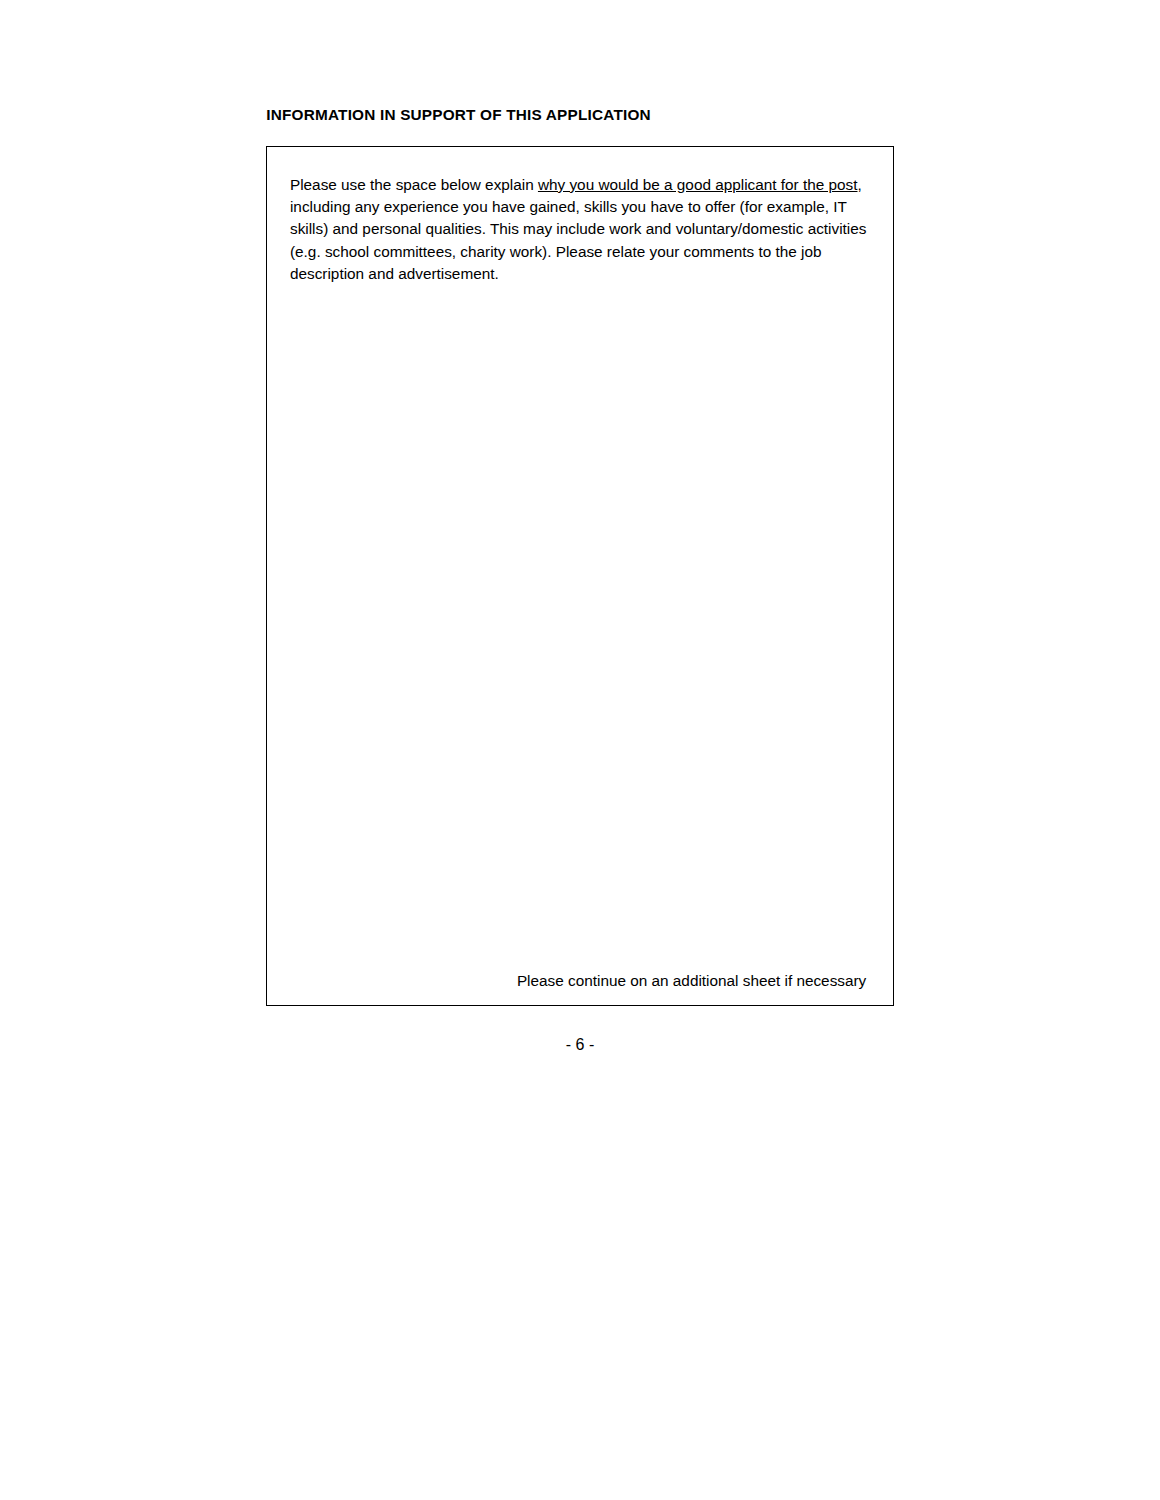Information in support of this application
Please use the space below explain why you would be a good applicant for the post, including any experience you have gained, skills you have to offer (for example, IT skills) and personal qualities. This may include work and voluntary/domestic activities (e.g. school committees, charity work). Please relate your comments to the job description and advertisement.
Please continue on an additional sheet if necessary
- 6 -